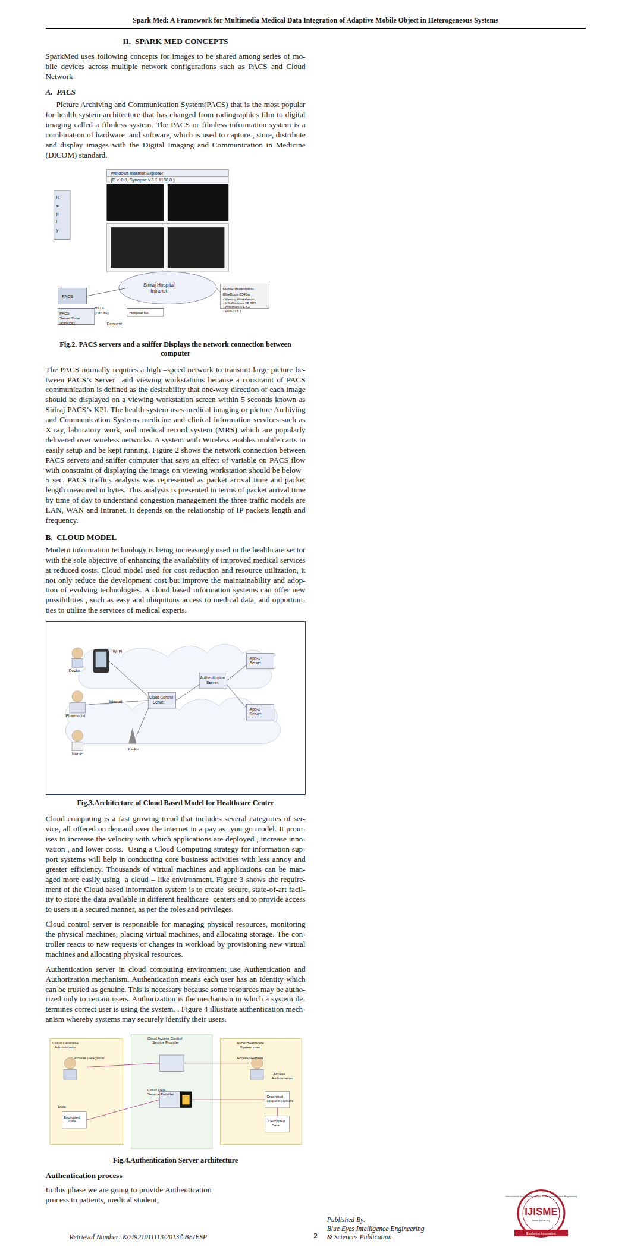Spark Med: A Framework for Multimedia Medical Data Integration of Adaptive Mobile Object in Heterogeneous Systems
II. SPARK MED CONCEPTS
SparkMed uses following concepts for images to be shared among series of mobile devices across multiple network configurations such as PACS and Cloud Network
A. PACS
Picture Archiving and Communication System(PACS) that is the most popular for health system architecture that has changed from radiographics film to digital imaging called a filmless system. The PACS or filmless information system is a combination of hardware and software, which is used to capture , store, distribute and display images with the Digital Imaging and Communication in Medicine (DICOM) standard.
Fig.2. PACS servers and a sniffer Displays the network connection between computer
The PACS normally requires a high –speed network to transmit large picture between PACS’s Server and viewing workstations because a constraint of PACS communication is defined as the desirability that one-way direction of each image should be displayed on a viewing workstation screen within 5 seconds known as Siriraj PACS’s KPI. The health system uses medical imaging or picture Archiving and Communication Systems medicine and clinical information services such as X-ray, laboratory work, and medical record system (MRS) which are popularly delivered over wireless networks. A system with Wireless enables mobile carts to easily setup and be kept running. Figure 2 shows the network connection between PACS servers and sniffer computer that says an effect of variable on PACS flow with constraint of displaying the image on viewing workstation should be below 5 sec. PACS traffics analysis was represented as packet arrival time and packet length measured in bytes. This analysis is presented in terms of packet arrival time by time of day to understand congestion management the three traffic models are LAN, WAN and Intranet. It depends on the relationship of IP packets length and frequency.
B. CLOUD MODEL
Modern information technology is being increasingly used in the healthcare sector with the sole objective of enhancing the availability of improved medical services at reduced costs. Cloud model used for cost reduction and resource utilization, it not only reduce the development cost but improve the maintainability and adoption of evolving technologies. A cloud based information systems can offer new possibilities , such as easy and ubiquitous access to medical data, and opportunities to utilize the services of medical experts.
Fig.3.Architecture of Cloud Based Model for Healthcare Center
Cloud computing is a fast growing trend that includes several categories of service, all offered on demand over the internet in a pay-as -you-go model. It promises to increase the velocity with which applications are deployed , increase innovation , and lower costs. Using a Cloud Computing strategy for information support systems will help in conducting core business activities with less annoy and greater efficiency. Thousands of virtual machines and applications can be managed more easily using a cloud – like environment. Figure 3 shows the requirement of the Cloud based information system is to create secure, state-of-art facility to store the data available in different healthcare centers and to provide access to users in a secured manner, as per the roles and privileges.
Cloud control server is responsible for managing physical resources, monitoring the physical machines, placing virtual machines, and allocating storage. The controller reacts to new requests or changes in workload by provisioning new virtual machines and allocating physical resources.
Authentication server in cloud computing environment use Authentication and Authorization mechanism. Authentication means each user has an identity which can be trusted as genuine. This is necessary because some resources may be authorized only to certain users. Authorization is the mechanism in which a system determines correct user is using the system. . Figure 4 illustrate authentication mechanism whereby systems may securely identify their users.
Fig.4.Authentication Server architecture
Authentication process
In this phase we are going to provide Authentication process to patients, medical student,
Retrieval Number: K04921011113/2013©BEIESP
2
Published By:
Blue Eyes Intelligence Engineering
& Sciences Publication